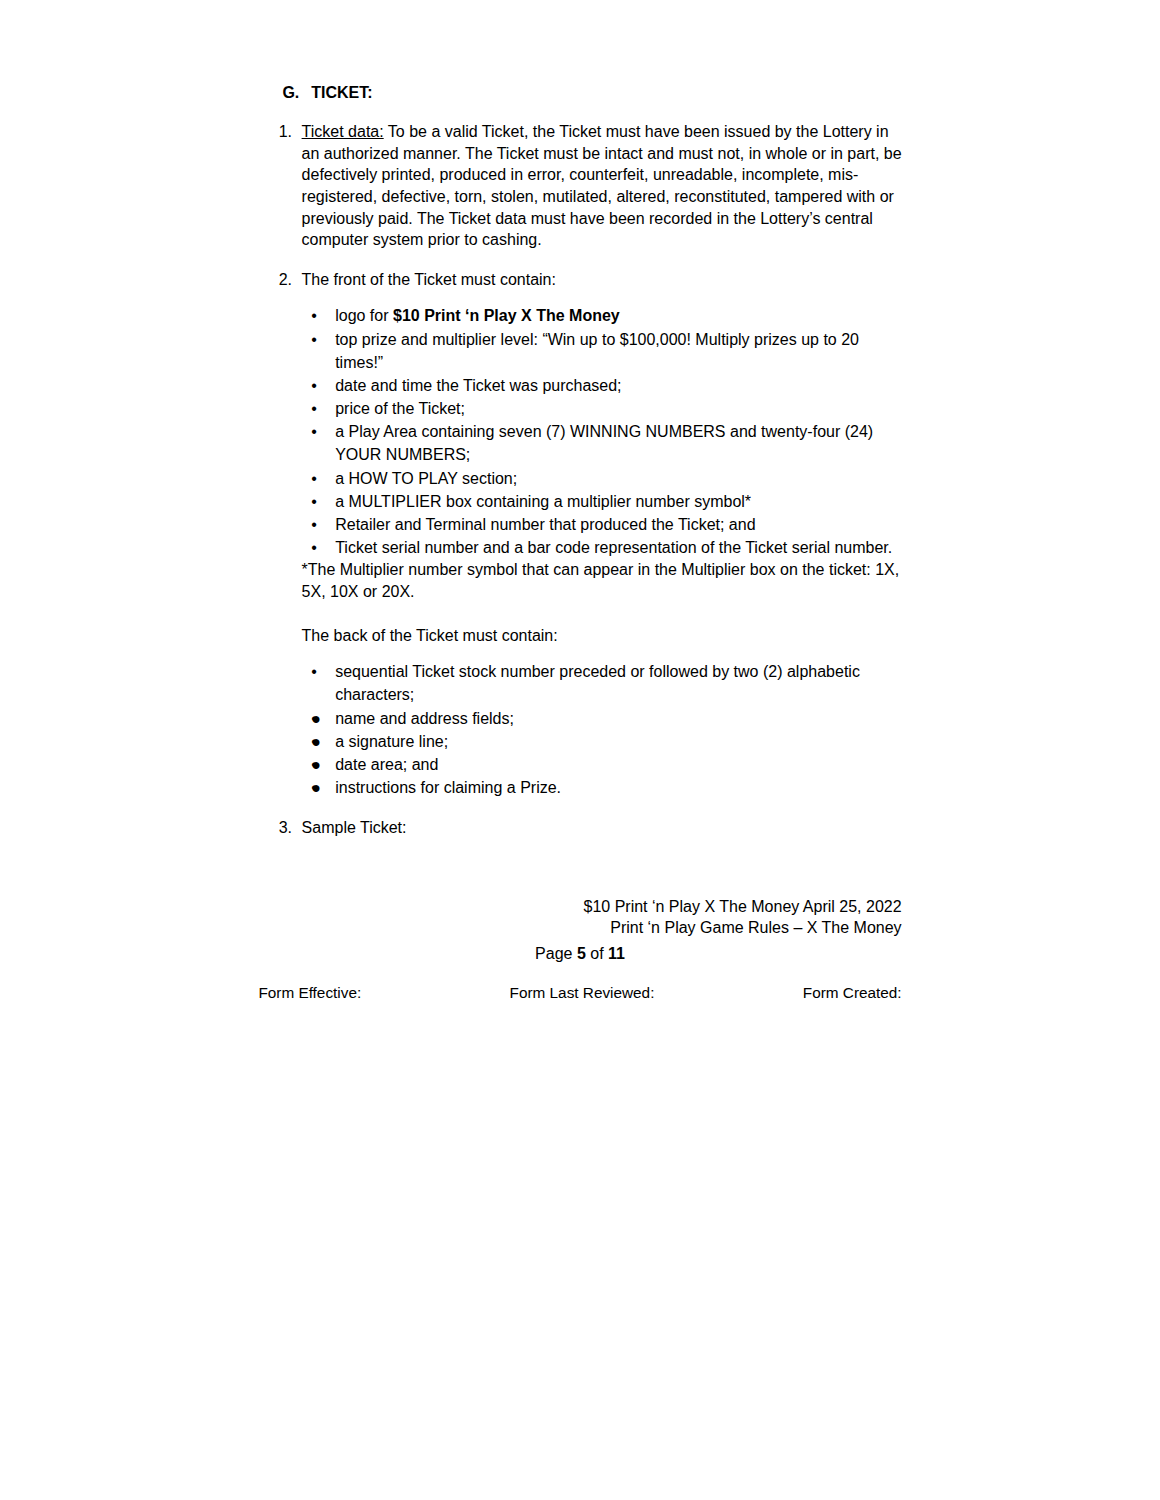G. TICKET:
1. Ticket data: To be a valid Ticket, the Ticket must have been issued by the Lottery in an authorized manner. The Ticket must be intact and must not, in whole or in part, be defectively printed, produced in error, counterfeit, unreadable, incomplete, mis-registered, defective, torn, stolen, mutilated, altered, reconstituted, tampered with or previously paid. The Ticket data must have been recorded in the Lottery’s central computer system prior to cashing.
2. The front of the Ticket must contain:
logo for $10 Print ‘n Play X The Money
top prize and multiplier level: “Win up to $100,000! Multiply prizes up to 20 times!”
date and time the Ticket was purchased;
price of the Ticket;
a Play Area containing seven (7) WINNING NUMBERS and twenty-four (24) YOUR NUMBERS;
a HOW TO PLAY section;
a MULTIPLIER box containing a multiplier number symbol*
Retailer and Terminal number that produced the Ticket; and
Ticket serial number and a bar code representation of the Ticket serial number.
*The Multiplier number symbol that can appear in the Multiplier box on the ticket: 1X, 5X, 10X or 20X.
The back of the Ticket must contain:
sequential Ticket stock number preceded or followed by two (2) alphabetic characters;
●name and address fields;
●a signature line;
●date area; and
●instructions for claiming a Prize.
3. Sample Ticket:
$10 Print ‘n Play X The Money April 25, 2022
Print ‘n Play Game Rules – X The Money
Page 5 of 11
Form Effective: Form Last Reviewed: Form Created: